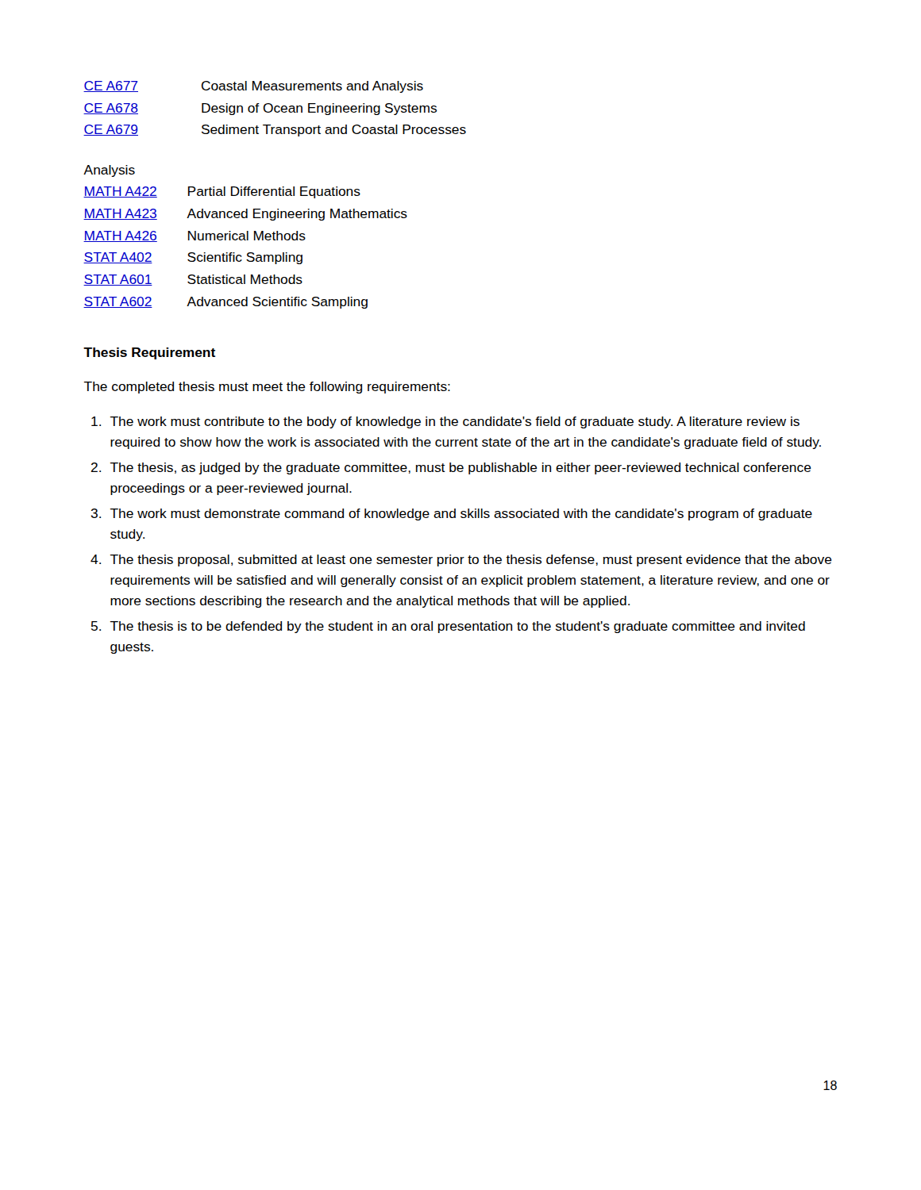CE A677 Coastal Measurements and Analysis
CE A678 Design of Ocean Engineering Systems
CE A679 Sediment Transport and Coastal Processes
Analysis
MATH A422 Partial Differential Equations
MATH A423 Advanced Engineering Mathematics
MATH A426 Numerical Methods
STAT A402 Scientific Sampling
STAT A601 Statistical Methods
STAT A602 Advanced Scientific Sampling
Thesis Requirement
The completed thesis must meet the following requirements:
The work must contribute to the body of knowledge in the candidate's field of graduate study. A literature review is required to show how the work is associated with the current state of the art in the candidate's graduate field of study.
The thesis, as judged by the graduate committee, must be publishable in either peer-reviewed technical conference proceedings or a peer-reviewed journal.
The work must demonstrate command of knowledge and skills associated with the candidate's program of graduate study.
The thesis proposal, submitted at least one semester prior to the thesis defense, must present evidence that the above requirements will be satisfied and will generally consist of an explicit problem statement, a literature review, and one or more sections describing the research and the analytical methods that will be applied.
The thesis is to be defended by the student in an oral presentation to the student's graduate committee and invited guests.
18